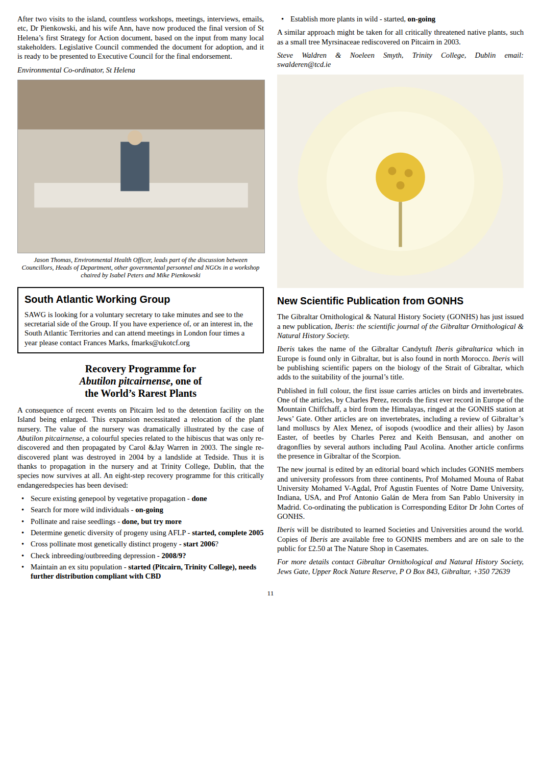After two visits to the island, countless workshops, meetings, interviews, emails, etc, Dr Pienkowski, and his wife Ann, have now produced the final version of St Helena’s first Strategy for Action document, based on the input from many local stakeholders. Legislative Council commended the document for adoption, and it is ready to be presented to Executive Council for the final endorsement.
Environmental Co-ordinator, St Helena
Jason Thomas, Environmental Health Officer, leads part of the discussion between Councillors, Heads of Department, other governmental personnel and NGOs in a workshop chaired by Isabel Peters and Mike Pienkowski
South Atlantic Working Group
SAWG is looking for a voluntary secretary to take minutes and see to the secretarial side of the Group. If you have experience of, or an interest in, the South Atlantic Territories and can attend meetings in London four times a year please contact Frances Marks, fmarks@ukotcf.org
Recovery Programme for
Abutilon pitcairnense, one of
the World’s Rarest Plants
A consequence of recent events on Pitcairn led to the detention facility on the Island being enlarged. This expansion necessitated a relocation of the plant nursery. The value of the nursery was dramatically illustrated by the case of Abutilon pitcairnense, a colourful species related to the hibiscus that was only re-discovered and then propagated by Carol &Jay Warren in 2003. The single re-discovered plant was destroyed in 2004 by a landslide at Tedside. Thus it is thanks to propagation in the nursery and at Trinity College, Dublin, that the species now survives at all. An eight-step recovery programme for this critically endangeredspecies has been devised:
Secure existing genepool by vegetative propagation - done
Search for more wild individuals - on-going
Pollinate and raise seedlings - done, but try more
Determine genetic diversity of progeny using AFLP - started, complete 2005
Cross pollinate most genetically distinct progeny - start 2006?
Check inbreeding/outbreeding depression - 2008/9?
Maintain an ex situ population - started (Pitcairn, Trinity College), needs further distribution compliant with CBD
Establish more plants in wild - started, on-going
A similar approach might be taken for all critically threatened native plants, such as a small tree Myrsinaceae rediscovered on Pitcairn in 2003.
Steve Waldren & Noeleen Smyth, Trinity College, Dublin email: swalderen@tcd.ie
New Scientific Publication from GONHS
The Gibraltar Ornithological & Natural History Society (GONHS) has just issued a new publication, Iberis: the scientific journal of the Gibraltar Ornithological & Natural History Society.
Iberis takes the name of the Gibraltar Candytuft Iberis gibraltarica which in Europe is found only in Gibraltar, but is also found in north Morocco. Iberis will be publishing scientific papers on the biology of the Strait of Gibraltar, which adds to the suitability of the journal’s title.
Published in full colour, the first issue carries articles on birds and invertebrates. One of the articles, by Charles Perez, records the first ever record in Europe of the Mountain Chiffchaff, a bird from the Himalayas, ringed at the GONHS station at Jews’ Gate. Other articles are on invertebrates, including a review of Gibraltar’s land molluscs by Alex Menez, of isopods (woodlice and their allies) by Jason Easter, of beetles by Charles Perez and Keith Bensusan, and another on dragonflies by several authors including Paul Acolina. Another article confirms the presence in Gibraltar of the Scorpion.
The new journal is edited by an editorial board which includes GONHS members and university professors from three continents, Prof Mohamed Mouna of Rabat University Mohamed V-Agdal, Prof Agustin Fuentes of Notre Dame University, Indiana, USA, and Prof Antonio Galán de Mera from San Pablo University in Madrid. Co-ordinating the publication is Corresponding Editor Dr John Cortes of GONHS.
Iberis will be distributed to learned Societies and Universities around the world. Copies of Iberis are available free to GONHS members and are on sale to the public for £2.50 at The Nature Shop in Casemates.
For more details contact Gibraltar Ornithological and Natural History Society, Jews Gate, Upper Rock Nature Reserve, P O Box 843, Gibraltar, +350 72639
11